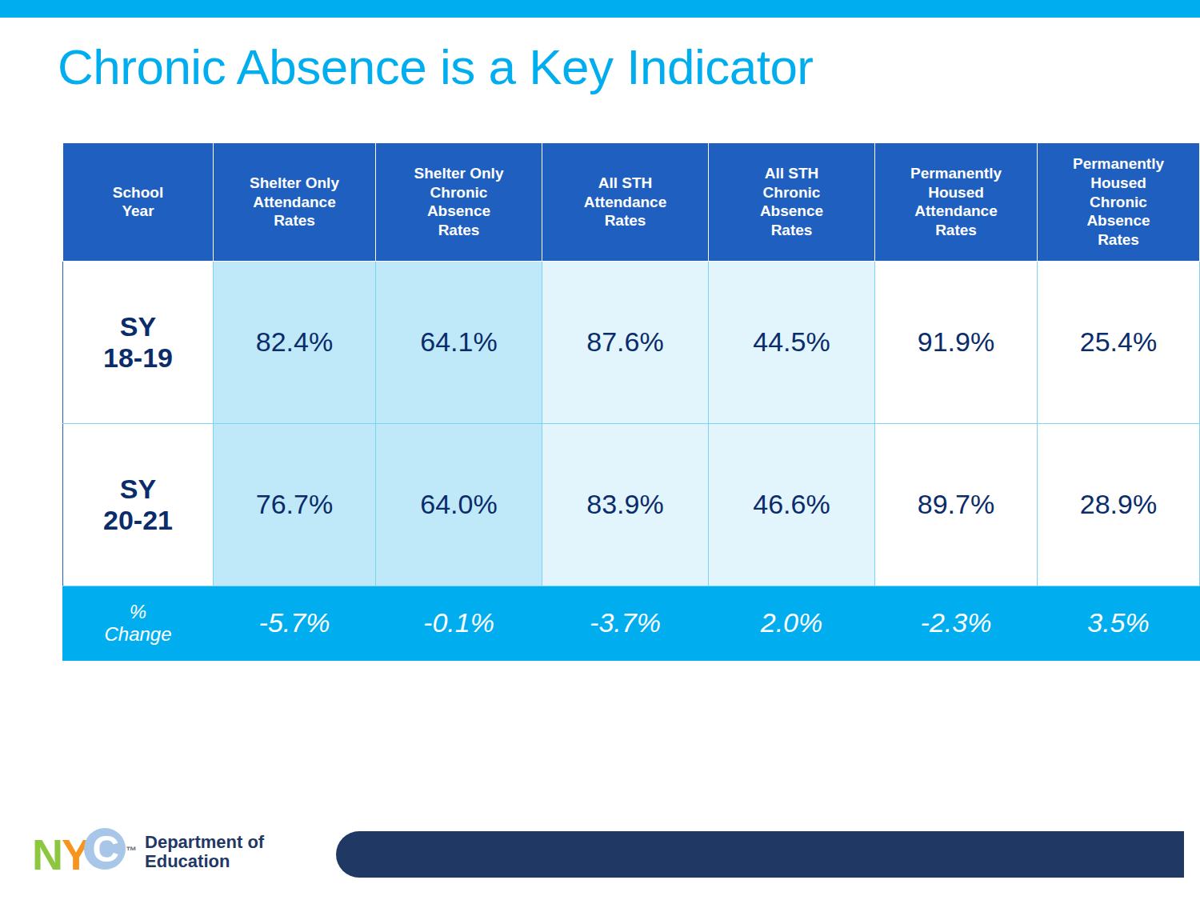Chronic Absence is a Key Indicator
| School Year | Shelter Only Attendance Rates | Shelter Only Chronic Absence Rates | All STH Attendance Rates | All STH Chronic Absence Rates | Permanently Housed Attendance Rates | Permanently Housed Chronic Absence Rates |
| --- | --- | --- | --- | --- | --- | --- |
| SY 18-19 | 82.4% | 64.1% | 87.6% | 44.5% | 91.9% | 25.4% |
| SY 20-21 | 76.7% | 64.0% | 83.9% | 46.6% | 89.7% | 28.9% |
| % Change | -5.7% | -0.1% | -3.7% | 2.0% | -2.3% | 3.5% |
NYC™
Department of
Education